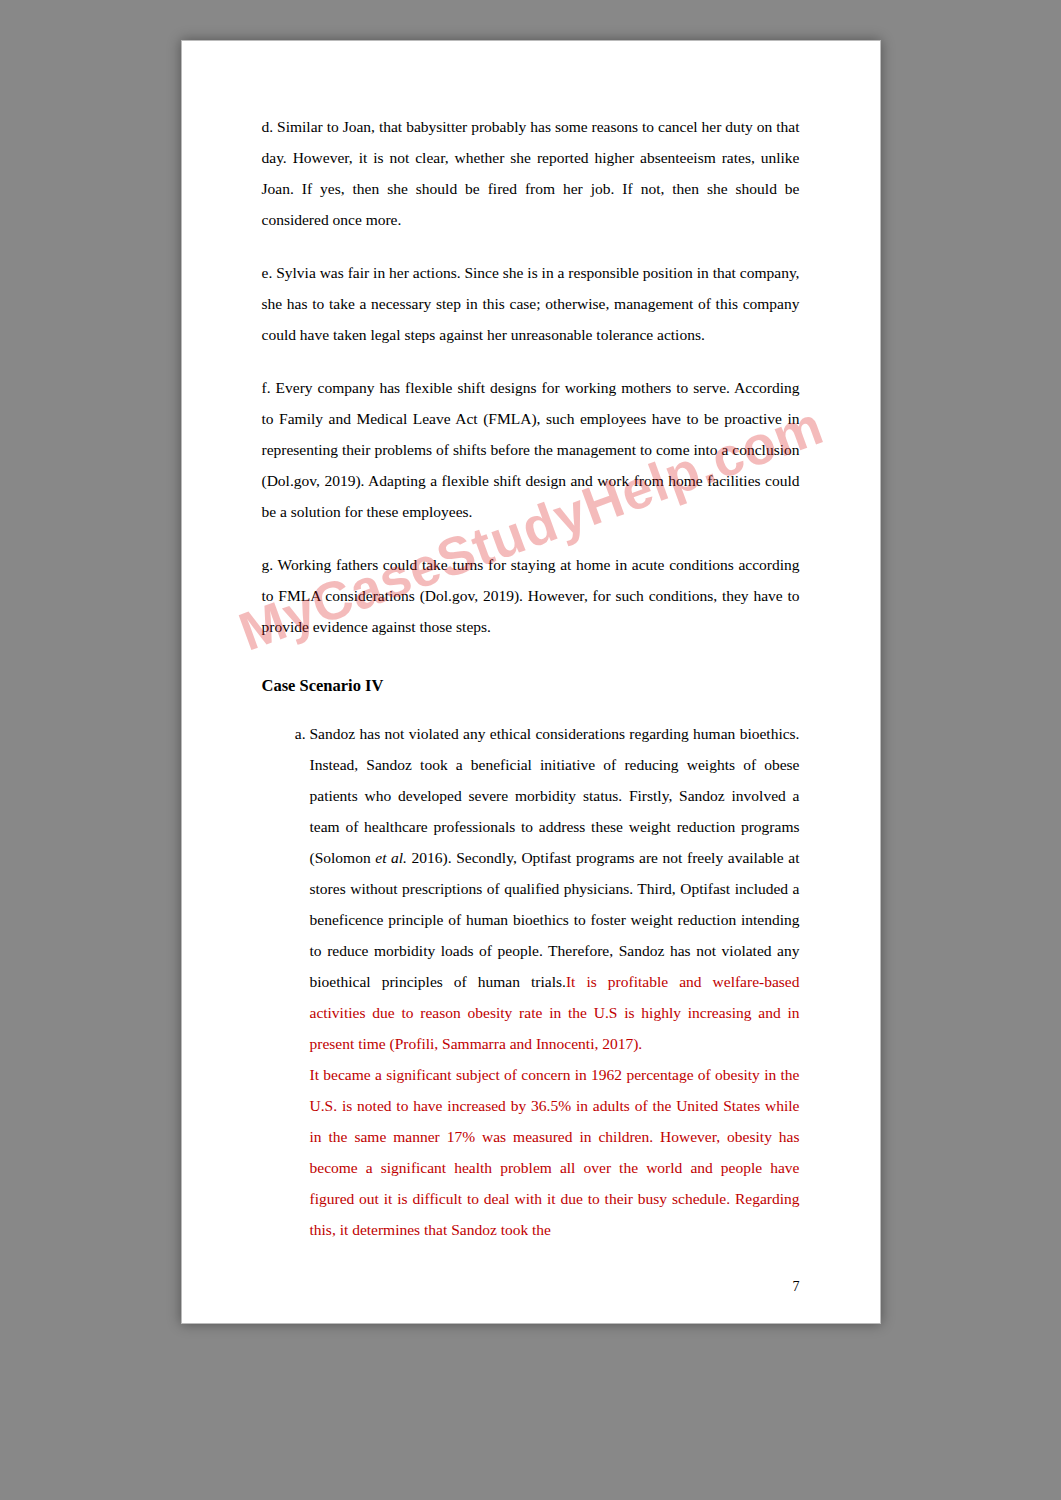MyCaseStudyHelp.com
d. Similar to Joan, that babysitter probably has some reasons to cancel her duty on that day. However, it is not clear, whether she reported higher absenteeism rates, unlike Joan. If yes, then she should be fired from her job. If not, then she should be considered once more.
e. Sylvia was fair in her actions. Since she is in a responsible position in that company, she has to take a necessary step in this case; otherwise, management of this company could have taken legal steps against her unreasonable tolerance actions.
f. Every company has flexible shift designs for working mothers to serve. According to Family and Medical Leave Act (FMLA), such employees have to be proactive in representing their problems of shifts before the management to come into a conclusion (Dol.gov, 2019). Adapting a flexible shift design and work from home facilities could be a solution for these employees.
g. Working fathers could take turns for staying at home in acute conditions according to FMLA considerations (Dol.gov, 2019). However, for such conditions, they have to provide evidence against those steps.
Case Scenario IV
Sandoz has not violated any ethical considerations regarding human bioethics. Instead, Sandoz took a beneficial initiative of reducing weights of obese patients who developed severe morbidity status. Firstly, Sandoz involved a team of healthcare professionals to address these weight reduction programs (Solomon et al. 2016). Secondly, Optifast programs are not freely available at stores without prescriptions of qualified physicians. Third, Optifast included a beneficence principle of human bioethics to foster weight reduction intending to reduce morbidity loads of people. Therefore, Sandoz has not violated any bioethical principles of human trials.It is profitable and welfare-based activities due to reason obesity rate in the U.S is highly increasing and in present time (Profili, Sammarra and Innocenti, 2017).
It became a significant subject of concern in 1962 percentage of obesity in the U.S. is noted to have increased by 36.5% in adults of the United States while in the same manner 17% was measured in children. However, obesity has become a significant health problem all over the world and people have figured out it is difficult to deal with it due to their busy schedule. Regarding this, it determines that Sandoz took the
7